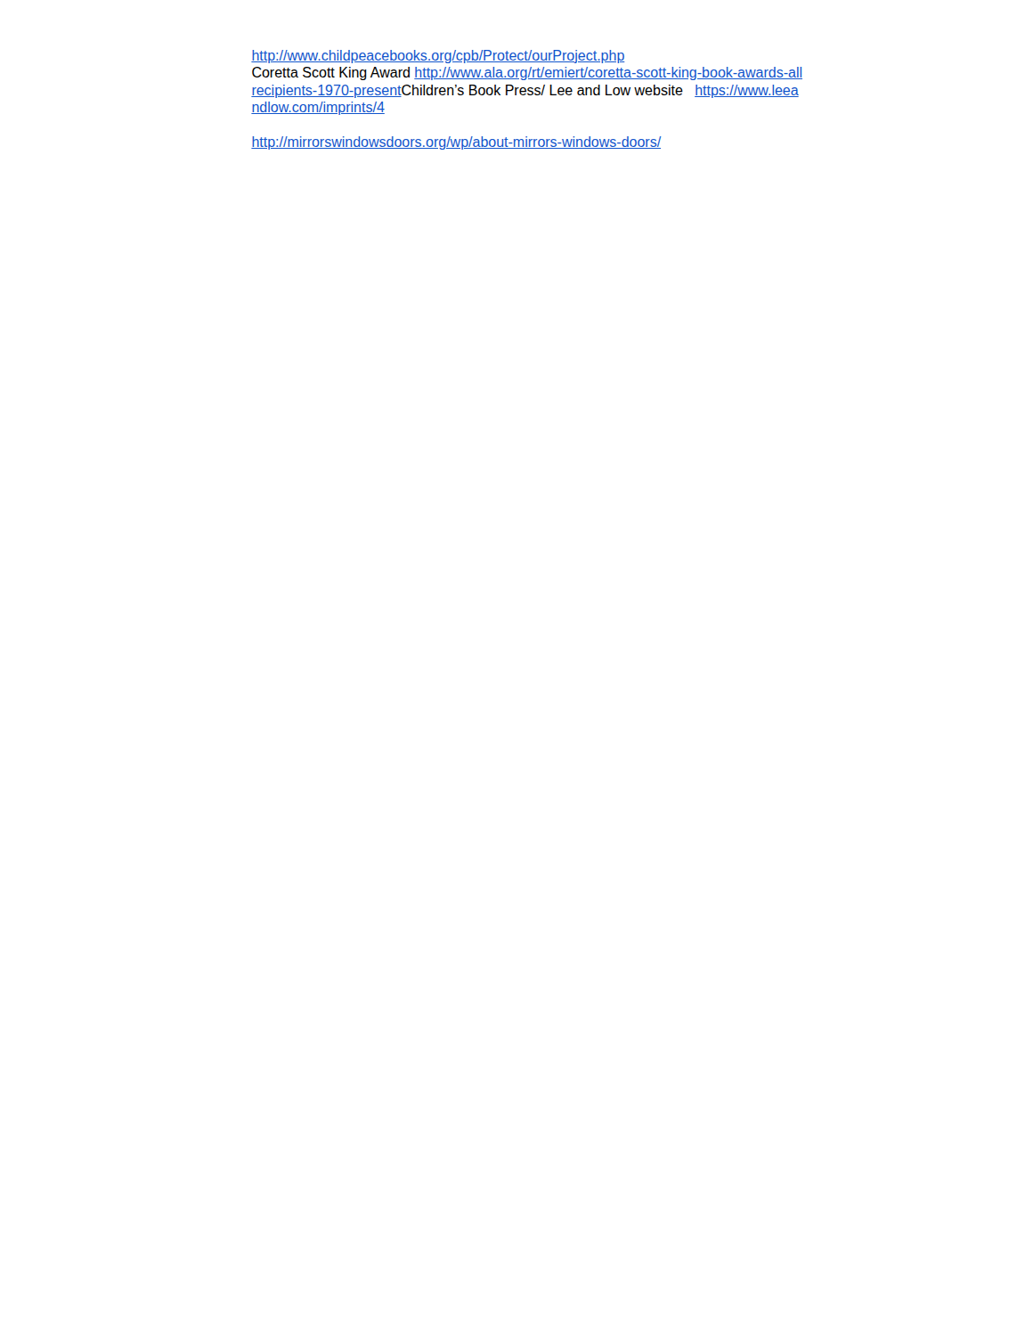http://www.childpeacebooks.org/cpb/Protect/ourProject.php
Coretta Scott King Award http://www.ala.org/rt/emiert/coretta-scott-king-book-awards-allrecipients-1970-present Children’s Book Press/ Lee and Low website https://www.leeandlow.com/imprints/4
http://mirrorswindowsdoors.org/wp/about-mirrors-windows-doors/